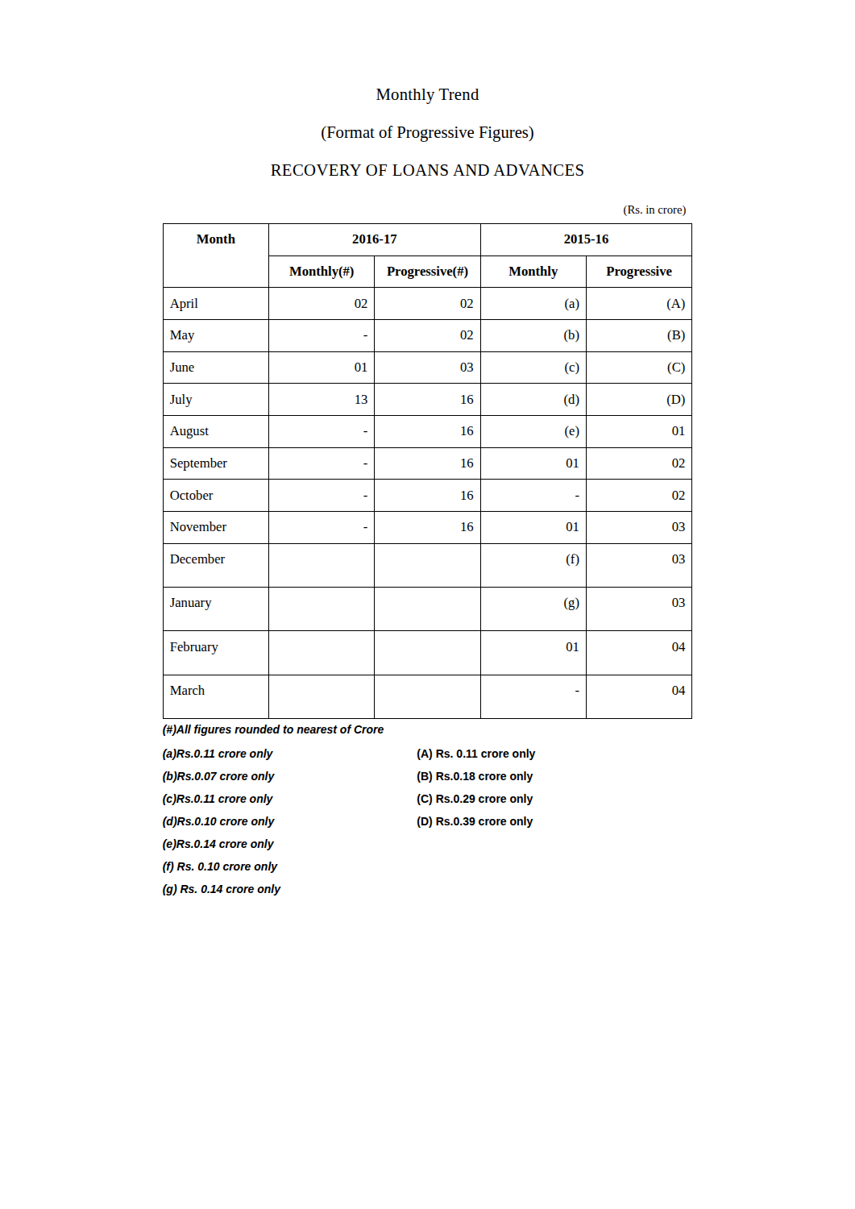Monthly Trend
(Format of Progressive Figures)
RECOVERY OF LOANS AND ADVANCES
(Rs. in crore)
| Month | 2016-17 | 2015-16 |
| --- | --- | --- |
| Monthly(#) | Progressive(#) | Monthly | Progressive |
| April | 02 | 02 | (a) | (A) |
| May | - | 02 | (b) | (B) |
| June | 01 | 03 | (c) | (C) |
| July | 13 | 16 | (d) | (D) |
| August | - | 16 | (e) | 01 |
| September | - | 16 | 01 | 02 |
| October | - | 16 | - | 02 |
| November | - | 16 | 01 | 03 |
| December | | | (f) | 03 |
| January | | | (g) | 03 |
| February | | | 01 | 04 |
| March | | | - | 04 |
(#)All figures rounded to nearest of Crore
(a)Rs.0.11 crore only
(A) Rs. 0.11 crore only
(b)Rs.0.07 crore only
(B) Rs.0.18 crore only
(c)Rs.0.11 crore only
(C) Rs.0.29 crore only
(d)Rs.0.10 crore only
(D) Rs.0.39 crore only
(e)Rs.0.14 crore only
(f) Rs. 0.10 crore only
(g) Rs. 0.14 crore only